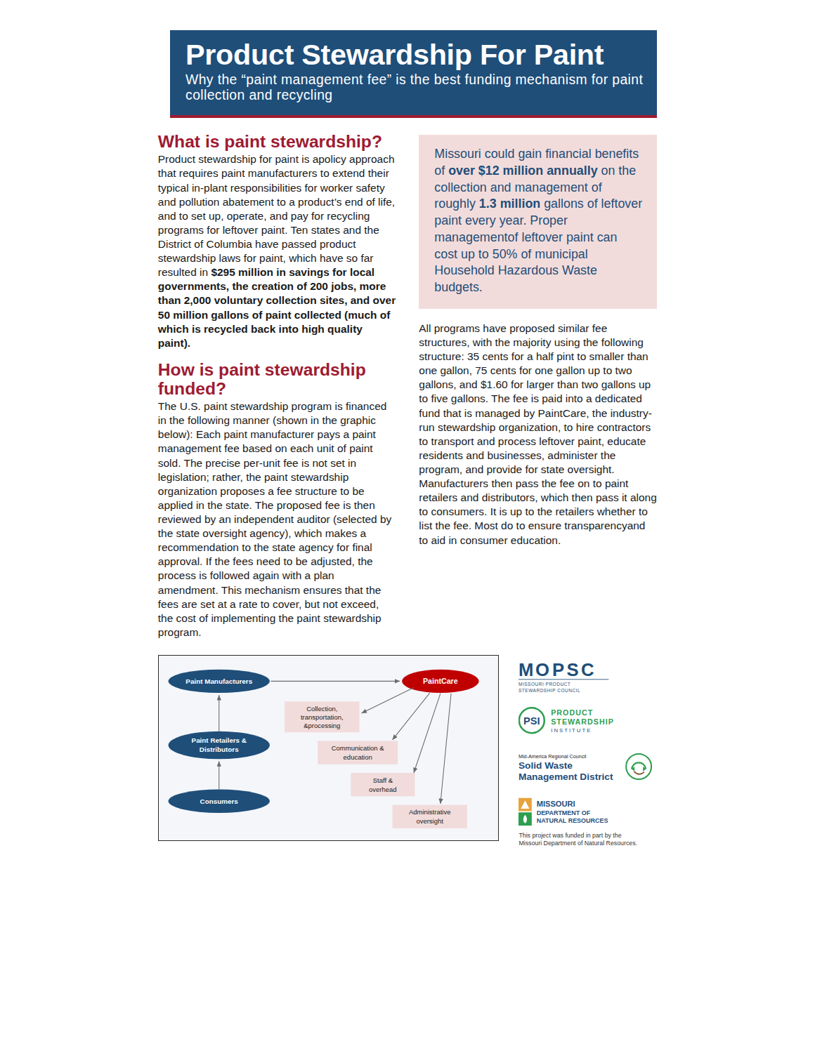Product Stewardship For Paint
Why the “paint management fee” is the best funding mechanism for paint collection and recycling
What is paint stewardship?
Product stewardship for paint is apolicy approach that requires paint manufacturers to extend their typical in-plant responsibilities for worker safety and pollution abatement to a product’s end of life, and to set up, operate, and pay for recycling programs for leftover paint. Ten states and the District of Columbia have passed product stewardship laws for paint, which have so far resulted in $295 million in savings for local governments, the creation of 200 jobs, more than 2,000 voluntary collection sites, and over 50 million gallons of paint collected (much of which is recycled back into high quality paint).
How is paint stewardship funded?
The U.S. paint stewardship program is financed in the following manner (shown in the graphic below): Each paint manufacturer pays a paint management fee based on each unit of paint sold. The precise per-unit fee is not set in legislation; rather, the paint stewardship organization proposes a fee structure to be applied in the state. The proposed fee is then reviewed by an independent auditor (selected by the state oversight agency), which makes a recommendation to the state agency for final approval. If the fees need to be adjusted, the process is followed again with a plan amendment. This mechanism ensures that the fees are set at a rate to cover, but not exceed, the cost of implementing the paint stewardship program.
Missouri could gain financial benefits of over $12 million annually on the collection and management of roughly 1.3 million gallons of leftover paint every year. Proper managementof leftover paint can cost up to 50% of municipal Household Hazardous Waste budgets.
All programs have proposed similar fee structures, with the majority using the following structure: 35 cents for a half pint to smaller than one gallon, 75 cents for one gallon up to two gallons, and $1.60 for larger than two gallons up to five gallons. The fee is paid into a dedicated fund that is managed by PaintCare, the industry-run stewardship organization, to hire contractors to transport and process leftover paint, educate residents and businesses, administer the program, and provide for state oversight. Manufacturers then pass the fee on to paint retailers and distributors, which then pass it along to consumers. It is up to the retailers whether to list the fee. Most do to ensure transparencyand to aid in consumer education.
Paint Manufacturers Paint Retailers & Distributors Consumers PaintCare Collection, transportation, &processing Communication & education Staff & overhead Administrative oversight
M O P S C MISSOURI PRODUCT STEWARDSHIP COUNCIL
PSI PRODUCT STEWARDSHIP INSTITUTE
Mid-America Regional Council Solid Waste Management District
MISSOURI DEPARTMENT OF NATURAL RESOURCES
This project was funded in part by the
Missouri Department of Natural Resources.